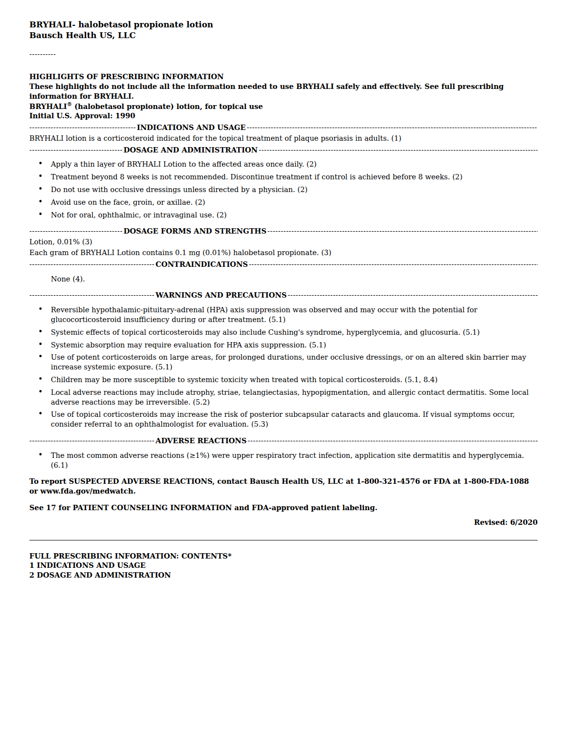BRYHALI- halobetasol propionate lotionBausch Health US, LLC
----------
HIGHLIGHTS OF PRESCRIBING INFORMATION
These highlights do not include all the information needed to use BRYHALI safely and effectively. See full prescribing information for BRYHALI.
BRYHALI® (halobetasol propionate) lotion, for topical use
Initial U.S. Approval: 1990
---------------------------------------- INDICATIONS AND USAGE -------------------------------------------------------------------------------------------------------------
BRYHALI lotion is a corticosteroid indicated for the topical treatment of plaque psoriasis in adults. (1)
----------------------------------- DOSAGE AND ADMINISTRATION -------------------------------------------------------------------------------------------------------------
Apply a thin layer of BRYHALI Lotion to the affected areas once daily. (2)
Treatment beyond 8 weeks is not recommended. Discontinue treatment if control is achieved before 8 weeks. (2)
Do not use with occlusive dressings unless directed by a physician. (2)
Avoid use on the face, groin, or axillae. (2)
Not for oral, ophthalmic, or intravaginal use. (2)
----------------------------------- DOSAGE FORMS AND STRENGTHS -------------------------------------------------------------------------------------------------------------
Lotion, 0.01% (3)
Each gram of BRYHALI Lotion contains 0.1 mg (0.01%) halobetasol propionate. (3)
----------------------------------------------- CONTRAINDICATIONS -------------------------------------------------------------------------------------------------------------
None (4).
----------------------------------------------- WARNINGS AND PRECAUTIONS -------------------------------------------------------------------------------------------------------------
Reversible hypothalamic-pituitary-adrenal (HPA) axis suppression was observed and may occur with the potential for glucocorticosteroid insufficiency during or after treatment. (5.1)
Systemic effects of topical corticosteroids may also include Cushing's syndrome, hyperglycemia, and glucosuria. (5.1)
Systemic absorption may require evaluation for HPA axis suppression. (5.1)
Use of potent corticosteroids on large areas, for prolonged durations, under occlusive dressings, or on an altered skin barrier may increase systemic exposure. (5.1)
Children may be more susceptible to systemic toxicity when treated with topical corticosteroids. (5.1, 8.4)
Local adverse reactions may include atrophy, striae, telangiectasias, hypopigmentation, and allergic contact dermatitis. Some local adverse reactions may be irreversible. (5.2)
Use of topical corticosteroids may increase the risk of posterior subcapsular cataracts and glaucoma. If visual symptoms occur, consider referral to an ophthalmologist for evaluation. (5.3)
----------------------------------------------- ADVERSE REACTIONS -------------------------------------------------------------------------------------------------------------
The most common adverse reactions (≥1%) were upper respiratory tract infection, application site dermatitis and hyperglycemia. (6.1)
To report SUSPECTED ADVERSE REACTIONS, contact Bausch Health US, LLC at 1-800-321-4576 or FDA at 1-800-FDA-1088 or www.fda.gov/medwatch.
See 17 for PATIENT COUNSELING INFORMATION and FDA-approved patient labeling.
Revised: 6/2020
FULL PRESCRIBING INFORMATION: CONTENTS*
1 INDICATIONS AND USAGE
2 DOSAGE AND ADMINISTRATION